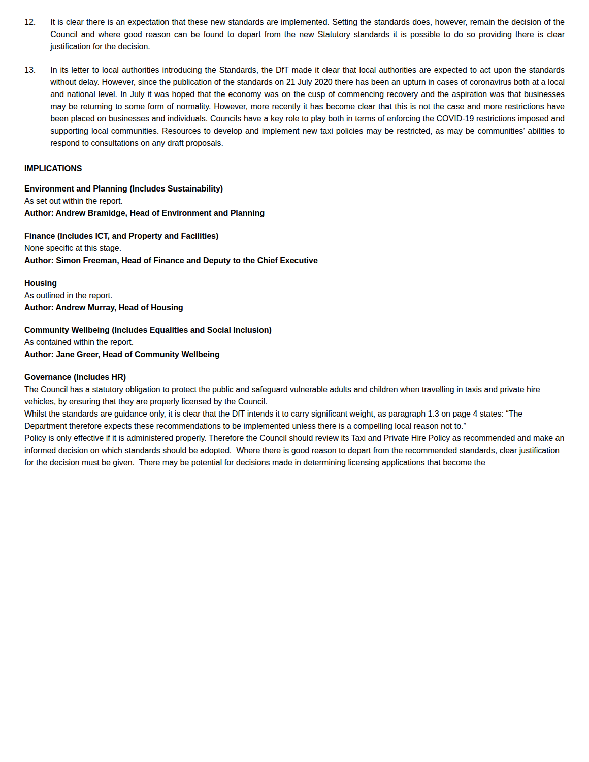12. It is clear there is an expectation that these new standards are implemented. Setting the standards does, however, remain the decision of the Council and where good reason can be found to depart from the new Statutory standards it is possible to do so providing there is clear justification for the decision.
13. In its letter to local authorities introducing the Standards, the DfT made it clear that local authorities are expected to act upon the standards without delay. However, since the publication of the standards on 21 July 2020 there has been an upturn in cases of coronavirus both at a local and national level. In July it was hoped that the economy was on the cusp of commencing recovery and the aspiration was that businesses may be returning to some form of normality. However, more recently it has become clear that this is not the case and more restrictions have been placed on businesses and individuals. Councils have a key role to play both in terms of enforcing the COVID-19 restrictions imposed and supporting local communities. Resources to develop and implement new taxi policies may be restricted, as may be communities’ abilities to respond to consultations on any draft proposals.
IMPLICATIONS
Environment and Planning (Includes Sustainability)
As set out within the report.
Author: Andrew Bramidge, Head of Environment and Planning
Finance (Includes ICT, and Property and Facilities)
None specific at this stage.
Author: Simon Freeman, Head of Finance and Deputy to the Chief Executive
Housing
As outlined in the report.
Author: Andrew Murray, Head of Housing
Community Wellbeing (Includes Equalities and Social Inclusion)
As contained within the report.
Author: Jane Greer, Head of Community Wellbeing
Governance (Includes HR)
The Council has a statutory obligation to protect the public and safeguard vulnerable adults and children when travelling in taxis and private hire vehicles, by ensuring that they are properly licensed by the Council.
Whilst the standards are guidance only, it is clear that the DfT intends it to carry significant weight, as paragraph 1.3 on page 4 states: “The Department therefore expects these recommendations to be implemented unless there is a compelling local reason not to.”
Policy is only effective if it is administered properly. Therefore the Council should review its Taxi and Private Hire Policy as recommended and make an informed decision on which standards should be adopted. Where there is good reason to depart from the recommended standards, clear justification for the decision must be given. There may be potential for decisions made in determining licensing applications that become the